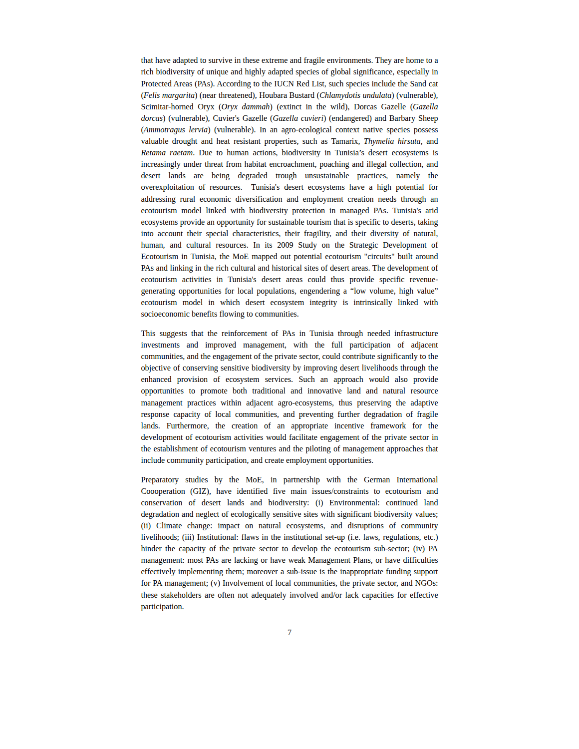that have adapted to survive in these extreme and fragile environments. They are home to a rich biodiversity of unique and highly adapted species of global significance, especially in Protected Areas (PAs). According to the IUCN Red List, such species include the Sand cat (Felis margarita) (near threatened), Houbara Bustard (Chlamydotis undulata) (vulnerable), Scimitar-horned Oryx (Oryx dammah) (extinct in the wild), Dorcas Gazelle (Gazella dorcas) (vulnerable), Cuvier's Gazelle (Gazella cuvieri) (endangered) and Barbary Sheep (Ammotragus lervia) (vulnerable). In an agro-ecological context native species possess valuable drought and heat resistant properties, such as Tamarix, Thymelia hirsuta, and Retama raetam. Due to human actions, biodiversity in Tunisia’s desert ecosystems is increasingly under threat from habitat encroachment, poaching and illegal collection, and desert lands are being degraded trough unsustainable practices, namely the overexploitation of resources. Tunisia's desert ecosystems have a high potential for addressing rural economic diversification and employment creation needs through an ecotourism model linked with biodiversity protection in managed PAs. Tunisia's arid ecosystems provide an opportunity for sustainable tourism that is specific to deserts, taking into account their special characteristics, their fragility, and their diversity of natural, human, and cultural resources. In its 2009 Study on the Strategic Development of Ecotourism in Tunisia, the MoE mapped out potential ecotourism "circuits" built around PAs and linking in the rich cultural and historical sites of desert areas. The development of ecotourism activities in Tunisia's desert areas could thus provide specific revenue-generating opportunities for local populations, engendering a “low volume, high value” ecotourism model in which desert ecosystem integrity is intrinsically linked with socioeconomic benefits flowing to communities.
This suggests that the reinforcement of PAs in Tunisia through needed infrastructure investments and improved management, with the full participation of adjacent communities, and the engagement of the private sector, could contribute significantly to the objective of conserving sensitive biodiversity by improving desert livelihoods through the enhanced provision of ecosystem services. Such an approach would also provide opportunities to promote both traditional and innovative land and natural resource management practices within adjacent agro-ecosystems, thus preserving the adaptive response capacity of local communities, and preventing further degradation of fragile lands. Furthermore, the creation of an appropriate incentive framework for the development of ecotourism activities would facilitate engagement of the private sector in the establishment of ecotourism ventures and the piloting of management approaches that include community participation, and create employment opportunities.
Preparatory studies by the MoE, in partnership with the German International Coooperation (GIZ), have identified five main issues/constraints to ecotourism and conservation of desert lands and biodiversity: (i) Environmental: continued land degradation and neglect of ecologically sensitive sites with significant biodiversity values; (ii) Climate change: impact on natural ecosystems, and disruptions of community livelihoods; (iii) Institutional: flaws in the institutional set-up (i.e. laws, regulations, etc.) hinder the capacity of the private sector to develop the ecotourism sub-sector; (iv) PA management: most PAs are lacking or have weak Management Plans, or have difficulties effectively implementing them; moreover a sub-issue is the inappropriate funding support for PA management; (v) Involvement of local communities, the private sector, and NGOs: these stakeholders are often not adequately involved and/or lack capacities for effective participation.
7